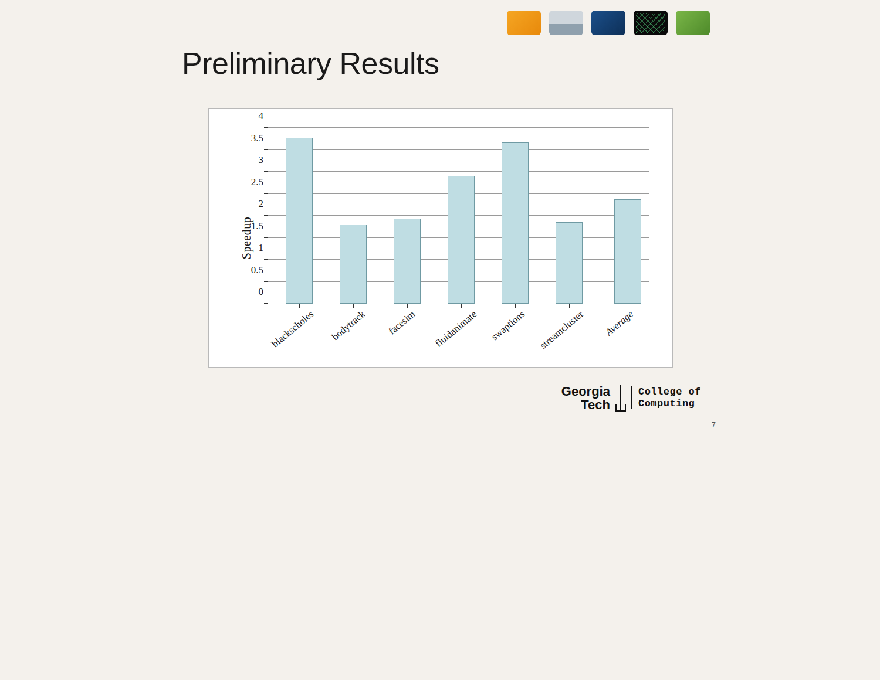Preliminary Results
Speedup
0
0.5
1
1.5
2
2.5
3
3.5
4
blackscholes
bodytrack
facesim
fluidanimate
swaptions
streamcluster
Average
Georgia
Tech
College of
Computing
7